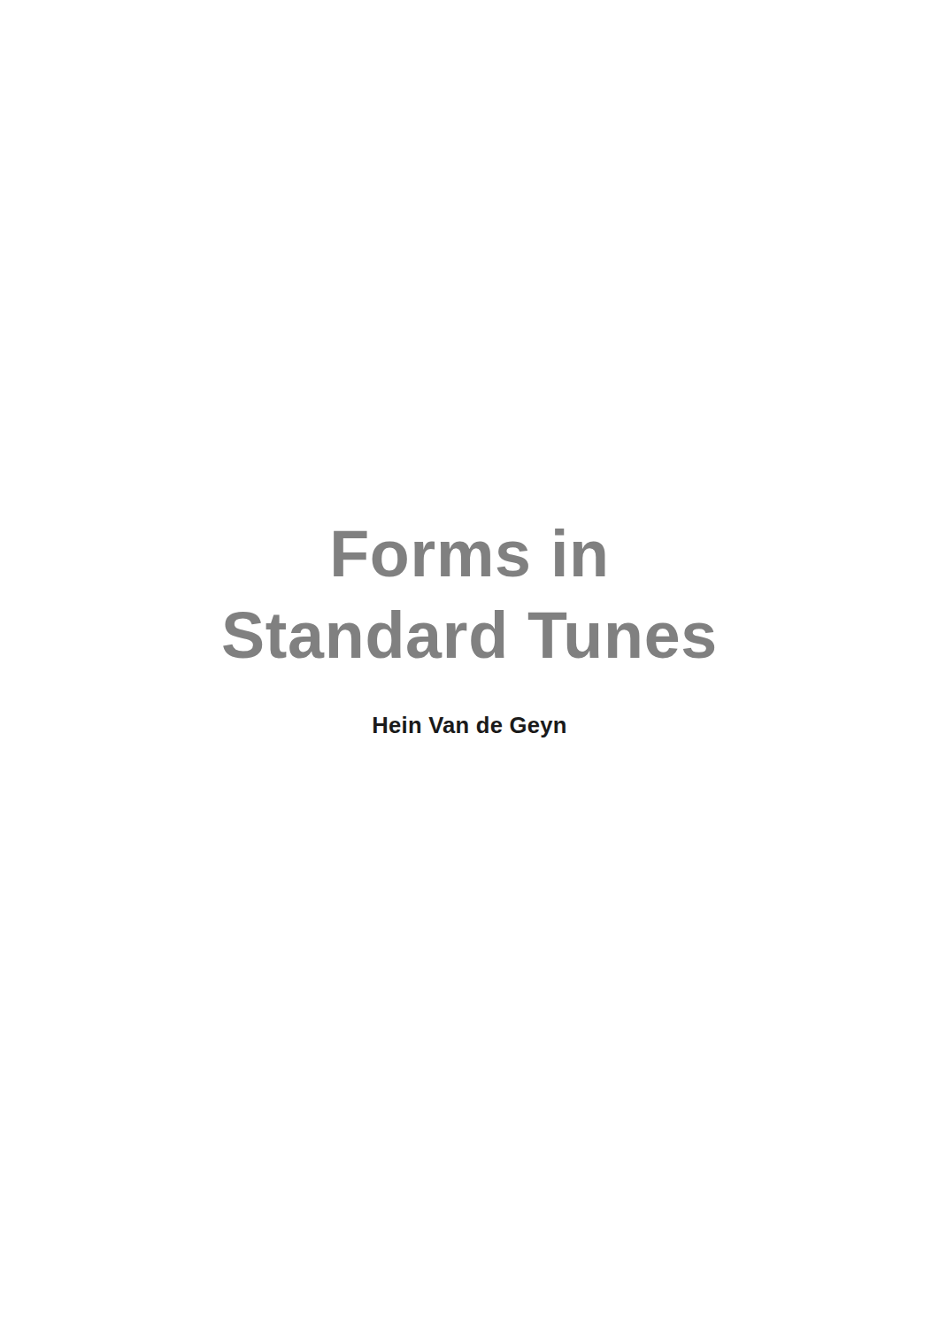Forms in Standard Tunes
Hein Van de Geyn